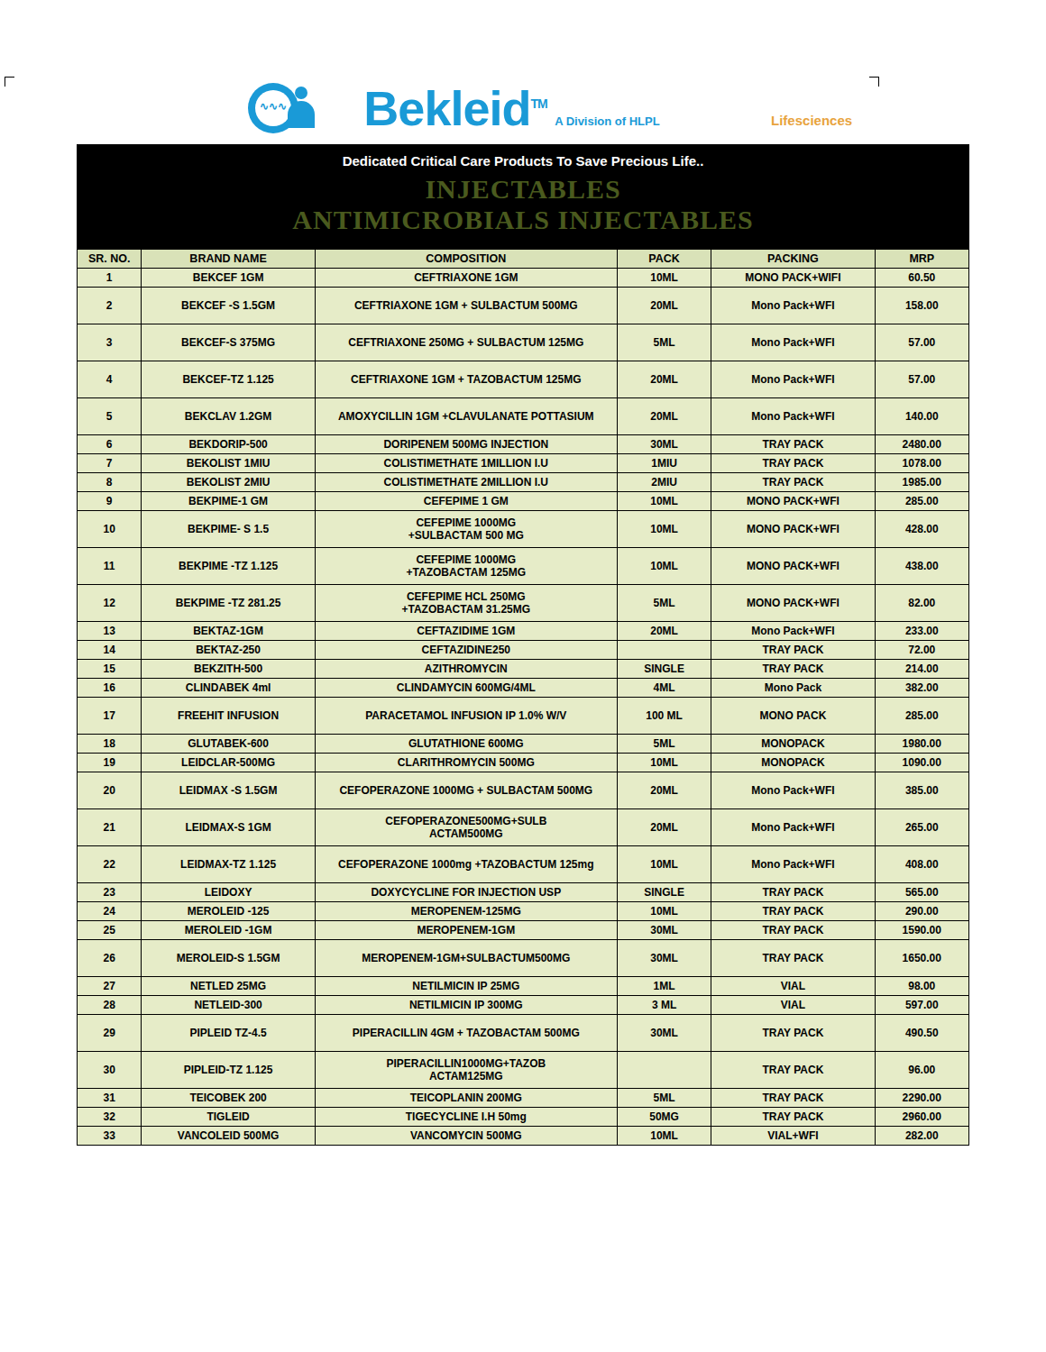∿∿∿ BekleidTM A Division of HLPL Lifesciences
Dedicated Critical Care Products To Save Precious Life..
INJECTABLES
ANTIMICROBIALS INJECTABLES
| SR. NO. | BRAND NAME | COMPOSITION | PACK | PACKING | MRP |
| --- | --- | --- | --- | --- | --- |
| 1 | BEKCEF 1GM | CEFTRIAXONE 1GM | 10ML | MONO PACK+WIFI | 60.50 |
| 2 | BEKCEF -S 1.5GM | CEFTRIAXONE 1GM + SULBACTUM 500MG | 20ML | Mono Pack+WFI | 158.00 |
| 3 | BEKCEF-S 375MG | CEFTRIAXONE 250MG + SULBACTUM 125MG | 5ML | Mono Pack+WFI | 57.00 |
| 4 | BEKCEF-TZ 1.125 | CEFTRIAXONE 1GM + TAZOBACTUM 125MG | 20ML | Mono Pack+WFI | 57.00 |
| 5 | BEKCLAV 1.2GM | AMOXYCILLIN 1GM +CLAVULANATE POTTASIUM | 20ML | Mono Pack+WFI | 140.00 |
| 6 | BEKDORIP-500 | DORIPENEM 500MG INJECTION | 30ML | TRAY PACK | 2480.00 |
| 7 | BEKOLIST 1MIU | COLISTIMETHATE 1MILLION I.U | 1MIU | TRAY PACK | 1078.00 |
| 8 | BEKOLIST 2MIU | COLISTIMETHATE 2MILLION I.U | 2MIU | TRAY PACK | 1985.00 |
| 9 | BEKPIME-1 GM | CEFEPIME 1 GM | 10ML | MONO PACK+WFI | 285.00 |
| 10 | BEKPIME- S 1.5 | CEFEPIME 1000MG +SULBACTAM 500 MG | 10ML | MONO PACK+WFI | 428.00 |
| 11 | BEKPIME -TZ 1.125 | CEFEPIME 1000MG +TAZOBACTAM 125MG | 10ML | MONO PACK+WFI | 438.00 |
| 12 | BEKPIME -TZ 281.25 | CEFEPIME HCL 250MG +TAZOBACTAM 31.25MG | 5ML | MONO PACK+WFI | 82.00 |
| 13 | BEKTAZ-1GM | CEFTAZIDIME 1GM | 20ML | Mono Pack+WFI | 233.00 |
| 14 | BEKTAZ-250 | CEFTAZIDINE250 | | TRAY PACK | 72.00 |
| 15 | BEKZITH-500 | AZITHROMYCIN | SINGLE | TRAY PACK | 214.00 |
| 16 | CLINDABEK 4ml | CLINDAMYCIN 600MG/4ML | 4ML | Mono Pack | 382.00 |
| 17 | FREEHIT INFUSION | PARACETAMOL INFUSION IP 1.0% W/V | 100 ML | MONO PACK | 285.00 |
| 18 | GLUTABEK-600 | GLUTATHIONE 600MG | 5ML | MONOPACK | 1980.00 |
| 19 | LEIDCLAR-500MG | CLARITHROMYCIN 500MG | 10ML | MONOPACK | 1090.00 |
| 20 | LEIDMAX -S 1.5GM | CEFOPERAZONE 1000MG + SULBACTAM 500MG | 20ML | Mono Pack+WFI | 385.00 |
| 21 | LEIDMAX-S 1GM | CEFOPERAZONE500MG+SULB ACTAM500MG | 20ML | Mono Pack+WFI | 265.00 |
| 22 | LEIDMAX-TZ 1.125 | CEFOPERAZONE 1000mg +TAZOBACTUM 125mg | 10ML | Mono Pack+WFI | 408.00 |
| 23 | LEIDOXY | DOXYCYCLINE FOR INJECTION USP | SINGLE | TRAY PACK | 565.00 |
| 24 | MEROLEID -125 | MEROPENEM-125MG | 10ML | TRAY PACK | 290.00 |
| 25 | MEROLEID -1GM | MEROPENEM-1GM | 30ML | TRAY PACK | 1590.00 |
| 26 | MEROLEID-S 1.5GM | MEROPENEM-1GM+SULBACTUM500MG | 30ML | TRAY PACK | 1650.00 |
| 27 | NETLED 25MG | NETILMICIN IP 25MG | 1ML | VIAL | 98.00 |
| 28 | NETLEID-300 | NETILMICIN IP 300MG | 3 ML | VIAL | 597.00 |
| 29 | PIPLEID TZ-4.5 | PIPERACILLIN 4GM + TAZOBACTAM 500MG | 30ML | TRAY PACK | 490.50 |
| 30 | PIPLEID-TZ 1.125 | PIPERACILLIN1000MG+TAZOB ACTAM125MG | | TRAY PACK | 96.00 |
| 31 | TEICOBEK 200 | TEICOPLANIN 200MG | 5ML | TRAY PACK | 2290.00 |
| 32 | TIGLEID | TIGECYCLINE I.H 50mg | 50MG | TRAY PACK | 2960.00 |
| 33 | VANCOLEID 500MG | VANCOMYCIN 500MG | 10ML | VIAL+WFI | 282.00 |